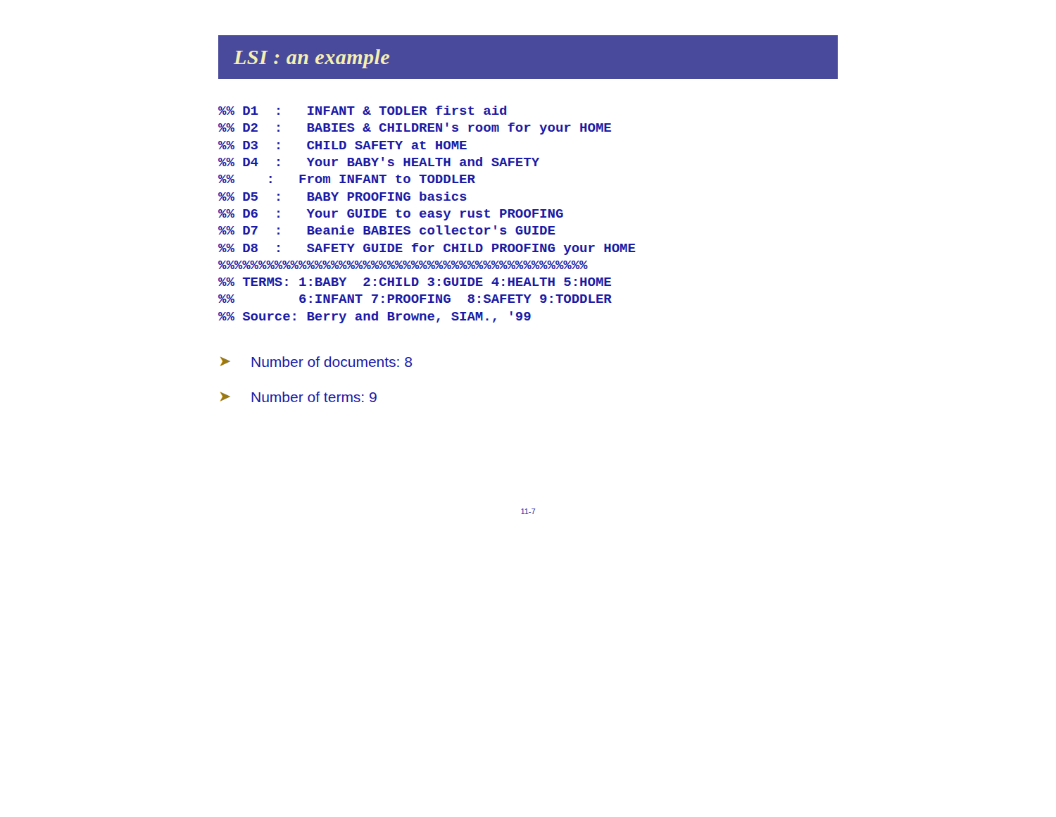LSI : an example
%% D1  :   INFANT & TODLER first aid
%% D2  :   BABIES & CHILDREN's room for your HOME
%% D3  :   CHILD SAFETY at HOME
%% D4  :   Your BABY's HEALTH and SAFETY
%%    :   From INFANT to TODDLER
%% D5  :   BABY PROOFING basics
%% D6  :   Your GUIDE to easy rust PROOFING
%% D7  :   Beanie BABIES collector's GUIDE
%% D8  :   SAFETY GUIDE for CHILD PROOFING your HOME
%%%%%%%%%%%%%%%%%%%%%%%%%%%%%%%%%%%%%%%%%%%%%%
%% TERMS: 1:BABY  2:CHILD 3:GUIDE 4:HEALTH 5:HOME
%%        6:INFANT 7:PROOFING  8:SAFETY 9:TODDLER
%% Source: Berry and Browne, SIAM., '99
Number of documents: 8
Number of terms: 9
11-7